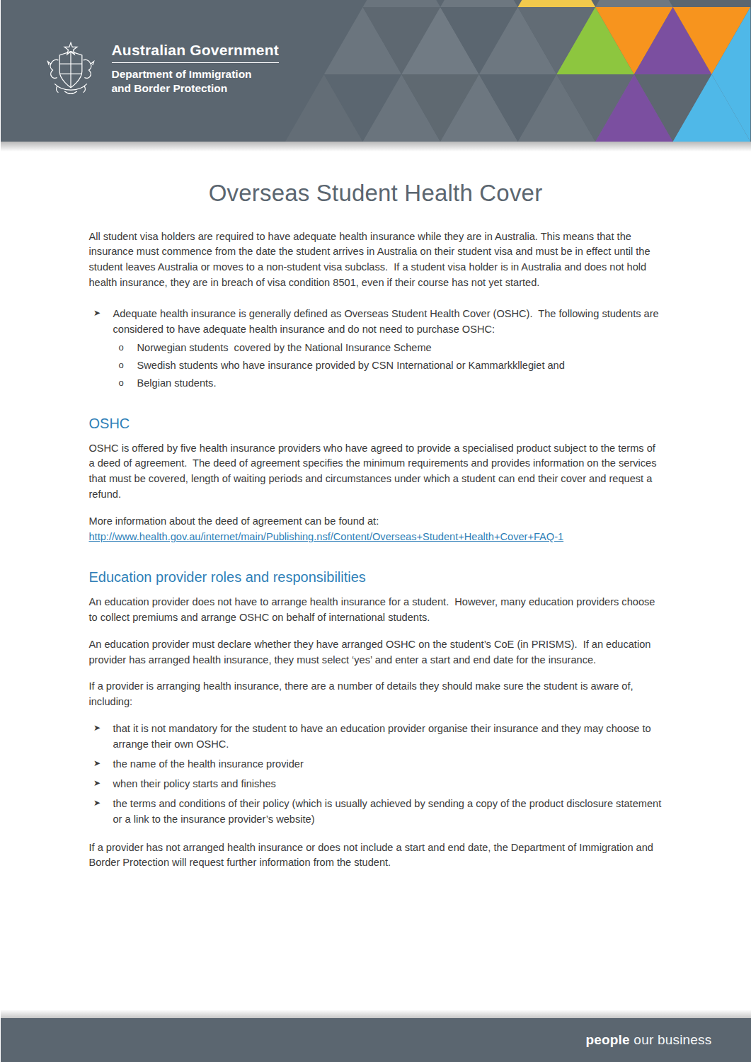Australian Government
Department of Immigration
and Border Protection
Overseas Student Health Cover
All student visa holders are required to have adequate health insurance while they are in Australia. This means that the insurance must commence from the date the student arrives in Australia on their student visa and must be in effect until the student leaves Australia or moves to a non-student visa subclass. If a student visa holder is in Australia and does not hold health insurance, they are in breach of visa condition 8501, even if their course has not yet started.
Adequate health insurance is generally defined as Overseas Student Health Cover (OSHC). The following students are considered to have adequate health insurance and do not need to purchase OSHC:
Norwegian students covered by the National Insurance Scheme
Swedish students who have insurance provided by CSN International or Kammarkkllegiet and
Belgian students.
OSHC
OSHC is offered by five health insurance providers who have agreed to provide a specialised product subject to the terms of a deed of agreement. The deed of agreement specifies the minimum requirements and provides information on the services that must be covered, length of waiting periods and circumstances under which a student can end their cover and request a refund.
More information about the deed of agreement can be found at:
http://www.health.gov.au/internet/main/Publishing.nsf/Content/Overseas+Student+Health+Cover+FAQ-1
Education provider roles and responsibilities
An education provider does not have to arrange health insurance for a student. However, many education providers choose to collect premiums and arrange OSHC on behalf of international students.
An education provider must declare whether they have arranged OSHC on the student’s CoE (in PRISMS). If an education provider has arranged health insurance, they must select ‘yes’ and enter a start and end date for the insurance.
If a provider is arranging health insurance, there are a number of details they should make sure the student is aware of, including:
that it is not mandatory for the student to have an education provider organise their insurance and they may choose to arrange their own OSHC.
the name of the health insurance provider
when their policy starts and finishes
the terms and conditions of their policy (which is usually achieved by sending a copy of the product disclosure statement or a link to the insurance provider’s website)
If a provider has not arranged health insurance or does not include a start and end date, the Department of Immigration and Border Protection will request further information from the student.
people our business